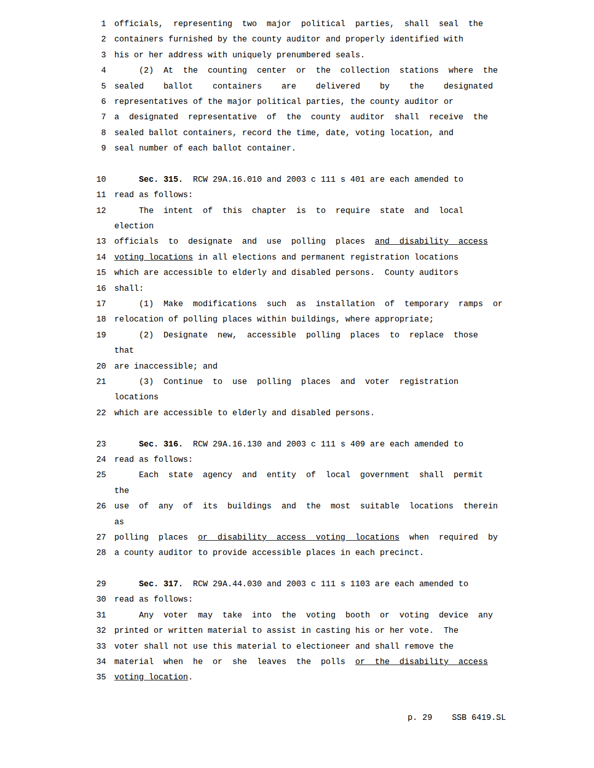1officials, representing two major political parties, shall seal the
2containers furnished by the county auditor and properly identified with
3his or her address with uniquely prenumbered seals.
4 (2) At the counting center or the collection stations where the
5sealed ballot containers are delivered by the designated
6representatives of the major political parties, the county auditor or
7a designated representative of the county auditor shall receive the
8sealed ballot containers, record the time, date, voting location, and
9seal number of each ballot container.
10 Sec. 315. RCW 29A.16.010 and 2003 c 111 s 401 are each amended to
11read as follows:
12 The intent of this chapter is to require state and local election
13officials to designate and use polling places and disability access
14 voting locations in all elections and permanent registration locations
15which are accessible to elderly and disabled persons. County auditors
16shall:
17 (1) Make modifications such as installation of temporary ramps or
18relocation of polling places within buildings, where appropriate;
19 (2) Designate new, accessible polling places to replace those that
20are inaccessible; and
21 (3) Continue to use polling places and voter registration locations
22which are accessible to elderly and disabled persons.
23 Sec. 316. RCW 29A.16.130 and 2003 c 111 s 409 are each amended to
24read as follows:
25 Each state agency and entity of local government shall permit the
26use of any of its buildings and the most suitable locations therein as
27polling places or disability access voting locations when required by
28a county auditor to provide accessible places in each precinct.
29 Sec. 317. RCW 29A.44.030 and 2003 c 111 s 1103 are each amended to
30read as follows:
31 Any voter may take into the voting booth or voting device any
32printed or written material to assist in casting his or her vote. The
33voter shall not use this material to electioneer and shall remove the
34material when he or she leaves the polls or the disability access
35 voting location.
p. 29 SSB 6419.SL